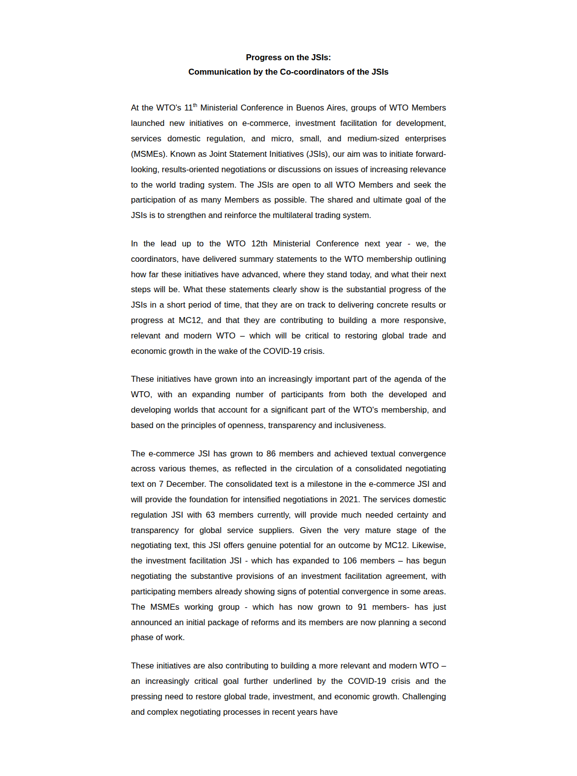Progress on the JSIs:Communication by the Co-coordinators of the JSIs
At the WTO's 11th Ministerial Conference in Buenos Aires, groups of WTO Members launched new initiatives on e-commerce, investment facilitation for development, services domestic regulation, and micro, small, and medium-sized enterprises (MSMEs). Known as Joint Statement Initiatives (JSIs), our aim was to initiate forward-looking, results-oriented negotiations or discussions on issues of increasing relevance to the world trading system. The JSIs are open to all WTO Members and seek the participation of as many Members as possible. The shared and ultimate goal of the JSIs is to strengthen and reinforce the multilateral trading system.
In the lead up to the WTO 12th Ministerial Conference next year - we, the coordinators, have delivered summary statements to the WTO membership outlining how far these initiatives have advanced, where they stand today, and what their next steps will be. What these statements clearly show is the substantial progress of the JSIs in a short period of time, that they are on track to delivering concrete results or progress at MC12, and that they are contributing to building a more responsive, relevant and modern WTO – which will be critical to restoring global trade and economic growth in the wake of the COVID-19 crisis.
These initiatives have grown into an increasingly important part of the agenda of the WTO, with an expanding number of participants from both the developed and developing worlds that account for a significant part of the WTO's membership, and based on the principles of openness, transparency and inclusiveness.
The e-commerce JSI has grown to 86 members and achieved textual convergence across various themes, as reflected in the circulation of a consolidated negotiating text on 7 December. The consolidated text is a milestone in the e-commerce JSI and will provide the foundation for intensified negotiations in 2021. The services domestic regulation JSI with 63 members currently, will provide much needed certainty and transparency for global service suppliers. Given the very mature stage of the negotiating text, this JSI offers genuine potential for an outcome by MC12. Likewise, the investment facilitation JSI - which has expanded to 106 members – has begun negotiating the substantive provisions of an investment facilitation agreement, with participating members already showing signs of potential convergence in some areas. The MSMEs working group - which has now grown to 91 members- has just announced an initial package of reforms and its members are now planning a second phase of work.
These initiatives are also contributing to building a more relevant and modern WTO – an increasingly critical goal further underlined by the COVID-19 crisis and the pressing need to restore global trade, investment, and economic growth. Challenging and complex negotiating processes in recent years have